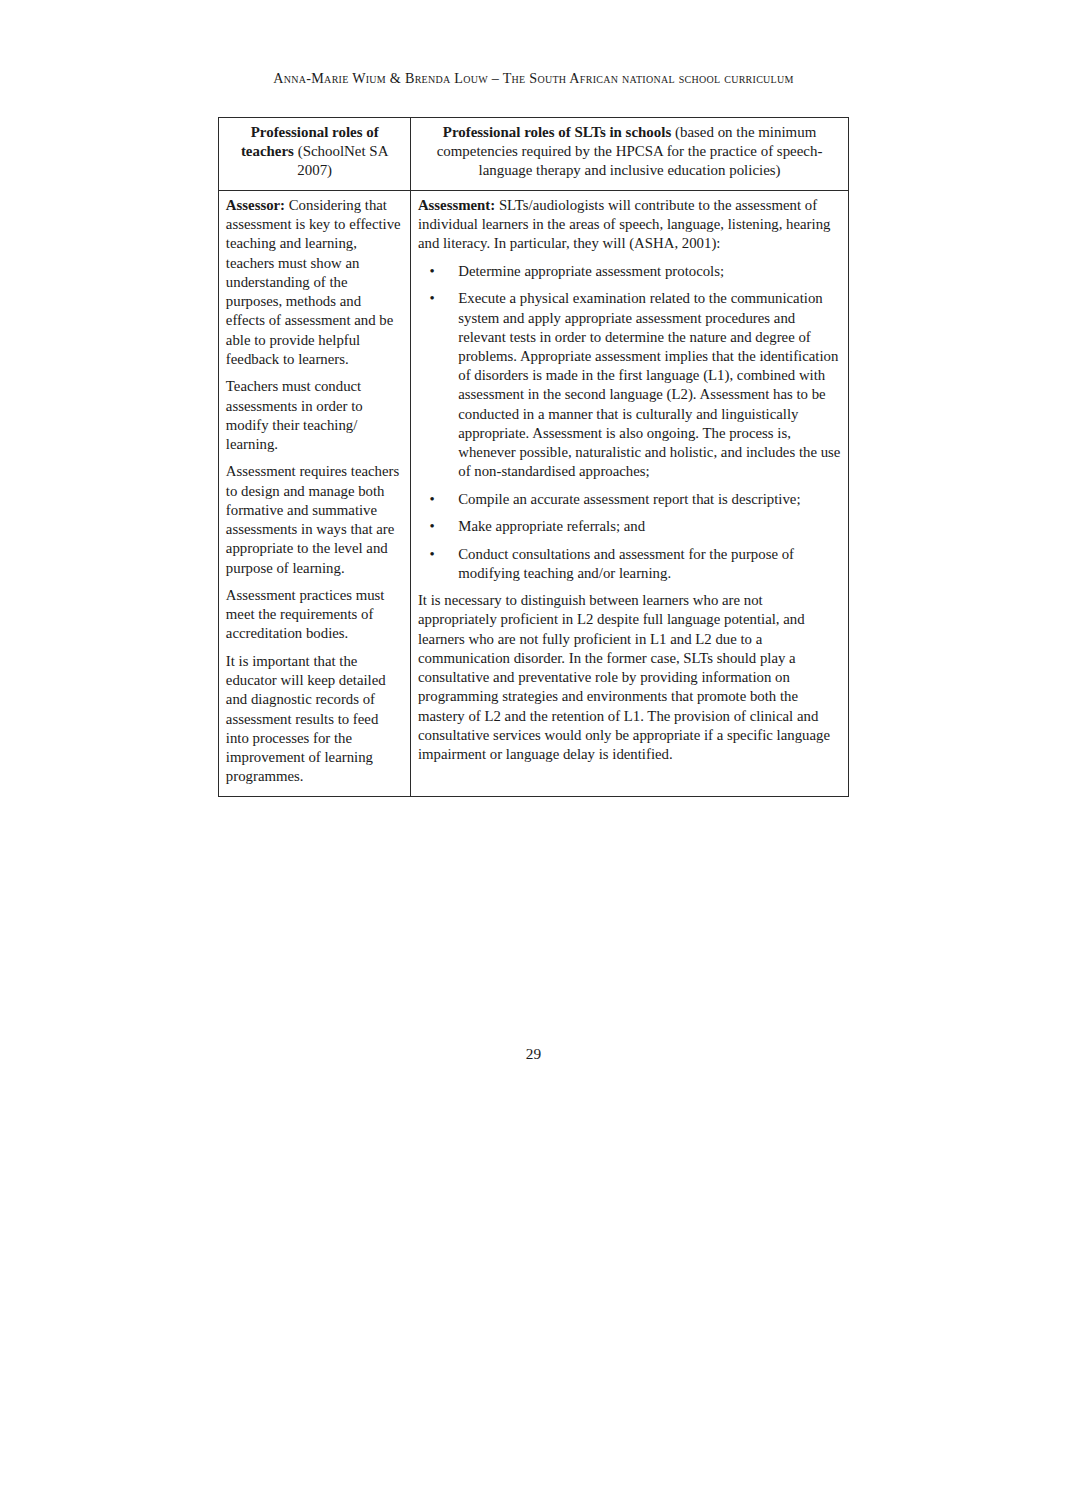Anna-Marie Wium & Brenda Louw – The South African national school curriculum
| Professional roles of teachers (SchoolNet SA 2007) | Professional roles of SLTs in schools (based on the minimum competencies required by the HPCSA for the practice of speech-language therapy and inclusive education policies) |
| --- | --- |
| Assessor: Considering that assessment is key to effective teaching and learning, teachers must show an understanding of the purposes, methods and effects of assessment and be able to provide helpful feedback to learners. Teachers must conduct assessments in order to modify their teaching/ learning. Assessment requires teachers to design and manage both formative and summative assessments in ways that are appropriate to the level and purpose of learning. Assessment practices must meet the requirements of accreditation bodies. It is important that the educator will keep detailed and diagnostic records of assessment results to feed into processes for the improvement of learning programmes. | Assessment: SLTs/audiologists will contribute to the assessment of individual learners in the areas of speech, language, listening, hearing and literacy. In particular, they will (ASHA, 2001): Determine appropriate assessment protocols; Execute a physical examination related to the communication system and apply appropriate assessment procedures and relevant tests in order to determine the nature and degree of problems. Appropriate assessment implies that the identification of disorders is made in the first language (L1), combined with assessment in the second language (L2). Assessment has to be conducted in a manner that is culturally and linguistically appropriate. Assessment is also ongoing. The process is, whenever possible, naturalistic and holistic, and includes the use of non-standardised approaches; Compile an accurate assessment report that is descriptive; Make appropriate referrals; and Conduct consultations and assessment for the purpose of modifying teaching and/or learning. It is necessary to distinguish between learners who are not appropriately proficient in L2 despite full language potential, and learners who are not fully proficient in L1 and L2 due to a communication disorder. In the former case, SLTs should play a consultative and preventative role by providing information on programming strategies and environments that promote both the mastery of L2 and the retention of L1. The provision of clinical and consultative services would only be appropriate if a specific language impairment or language delay is identified. |
29